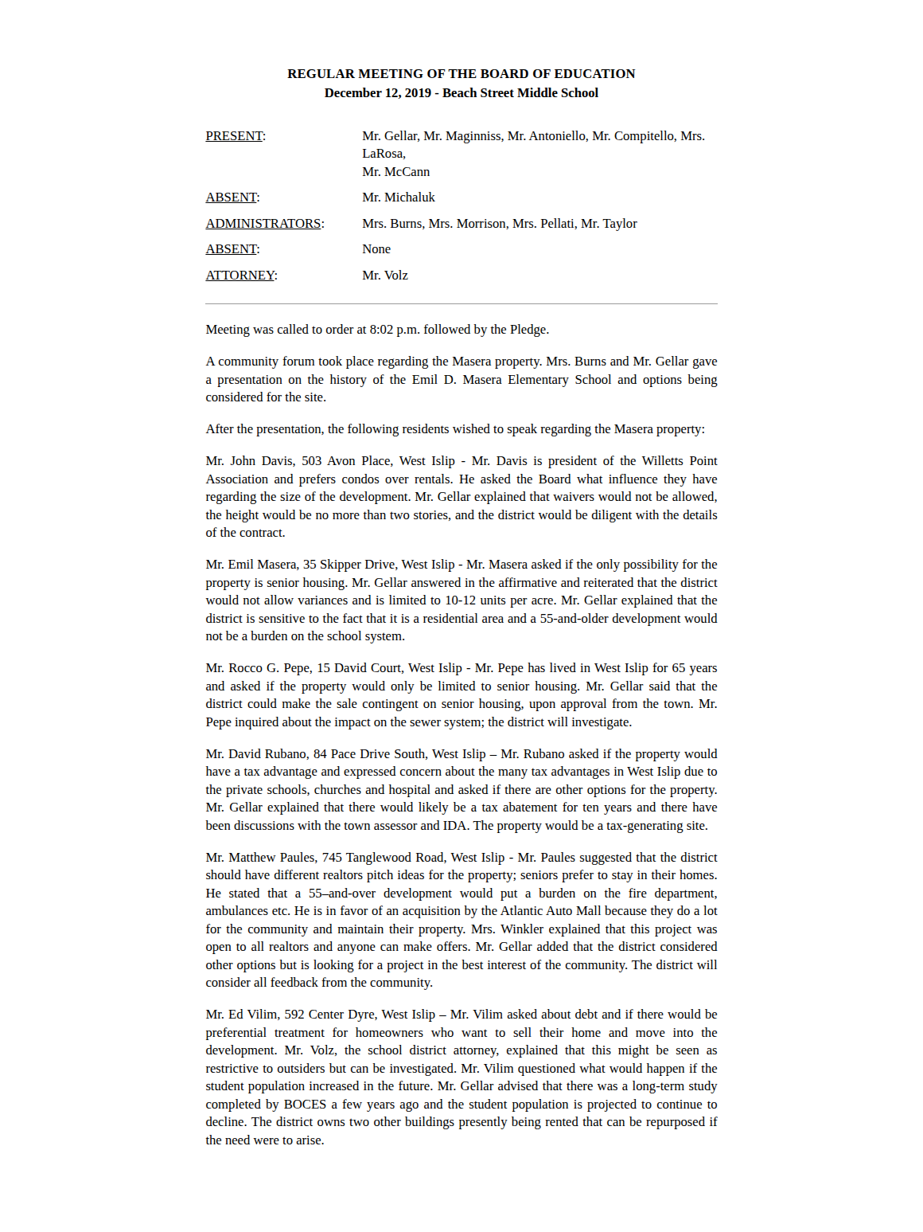REGULAR MEETING OF THE BOARD OF EDUCATION
December 12, 2019 - Beach Street Middle School
| PRESENT : | Mr. Gellar, Mr. Maginniss, Mr. Antoniello, Mr. Compitello, Mrs. LaRosa, Mr. McCann |
| ABSENT : | Mr. Michaluk |
| ADMINISTRATORS : | Mrs. Burns, Mrs. Morrison, Mrs. Pellati, Mr. Taylor |
| ABSENT : | None |
| ATTORNEY : | Mr. Volz |
Meeting was called to order at 8:02 p.m. followed by the Pledge.
A community forum took place regarding the Masera property. Mrs. Burns and Mr. Gellar gave a presentation on the history of the Emil D. Masera Elementary School and options being considered for the site.
After the presentation, the following residents wished to speak regarding the Masera property:
Mr. John Davis, 503 Avon Place, West Islip - Mr. Davis is president of the Willetts Point Association and prefers condos over rentals. He asked the Board what influence they have regarding the size of the development. Mr. Gellar explained that waivers would not be allowed, the height would be no more than two stories, and the district would be diligent with the details of the contract.
Mr. Emil Masera, 35 Skipper Drive, West Islip - Mr. Masera asked if the only possibility for the property is senior housing. Mr. Gellar answered in the affirmative and reiterated that the district would not allow variances and is limited to 10-12 units per acre. Mr. Gellar explained that the district is sensitive to the fact that it is a residential area and a 55-and-older development would not be a burden on the school system.
Mr. Rocco G. Pepe, 15 David Court, West Islip - Mr. Pepe has lived in West Islip for 65 years and asked if the property would only be limited to senior housing. Mr. Gellar said that the district could make the sale contingent on senior housing, upon approval from the town. Mr. Pepe inquired about the impact on the sewer system; the district will investigate.
Mr. David Rubano, 84 Pace Drive South, West Islip – Mr. Rubano asked if the property would have a tax advantage and expressed concern about the many tax advantages in West Islip due to the private schools, churches and hospital and asked if there are other options for the property. Mr. Gellar explained that there would likely be a tax abatement for ten years and there have been discussions with the town assessor and IDA. The property would be a tax-generating site.
Mr. Matthew Paules, 745 Tanglewood Road, West Islip - Mr. Paules suggested that the district should have different realtors pitch ideas for the property; seniors prefer to stay in their homes. He stated that a 55–and-over development would put a burden on the fire department, ambulances etc. He is in favor of an acquisition by the Atlantic Auto Mall because they do a lot for the community and maintain their property. Mrs. Winkler explained that this project was open to all realtors and anyone can make offers. Mr. Gellar added that the district considered other options but is looking for a project in the best interest of the community. The district will consider all feedback from the community.
Mr. Ed Vilim, 592 Center Dyre, West Islip – Mr. Vilim asked about debt and if there would be preferential treatment for homeowners who want to sell their home and move into the development. Mr. Volz, the school district attorney, explained that this might be seen as restrictive to outsiders but can be investigated. Mr. Vilim questioned what would happen if the student population increased in the future. Mr. Gellar advised that there was a long-term study completed by BOCES a few years ago and the student population is projected to continue to decline. The district owns two other buildings presently being rented that can be repurposed if the need were to arise.